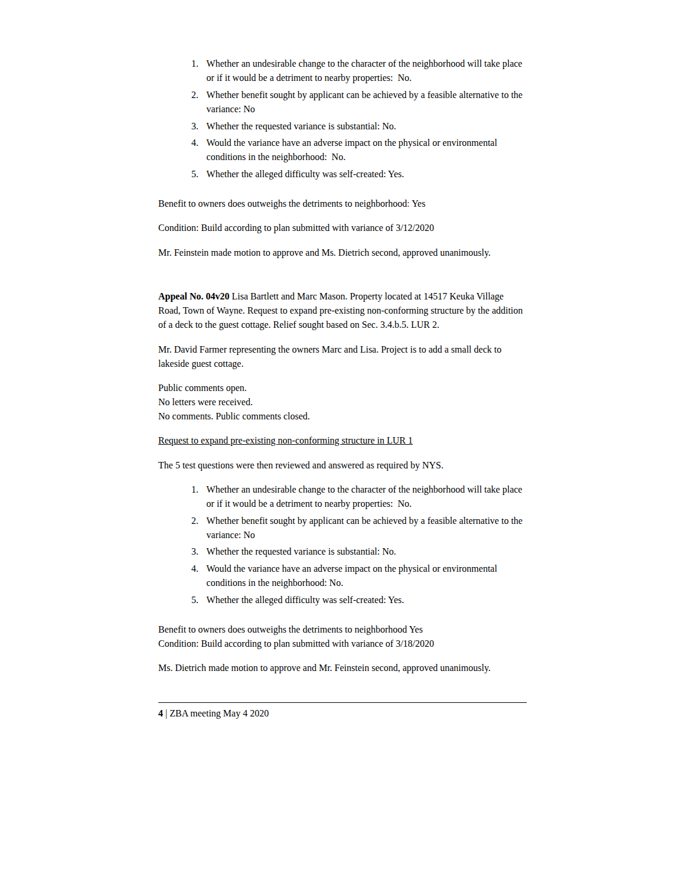Whether an undesirable change to the character of the neighborhood will take place or if it would be a detriment to nearby properties: No.
Whether benefit sought by applicant can be achieved by a feasible alternative to the variance: No
Whether the requested variance is substantial: No.
Would the variance have an adverse impact on the physical or environmental conditions in the neighborhood: No.
Whether the alleged difficulty was self-created: Yes.
Benefit to owners does outweighs the detriments to neighborhood: Yes
Condition: Build according to plan submitted with variance of 3/12/2020
Mr. Feinstein made motion to approve and Ms. Dietrich second, approved unanimously.
Appeal No. 04v20 Lisa Bartlett and Marc Mason. Property located at 14517 Keuka Village Road, Town of Wayne. Request to expand pre-existing non-conforming structure by the addition of a deck to the guest cottage. Relief sought based on Sec. 3.4.b.5. LUR 2.
Mr. David Farmer representing the owners Marc and Lisa. Project is to add a small deck to lakeside guest cottage.
Public comments open.
No letters were received.
No comments. Public comments closed.
Request to expand pre-existing non-conforming structure in LUR 1
The 5 test questions were then reviewed and answered as required by NYS.
Whether an undesirable change to the character of the neighborhood will take place or if it would be a detriment to nearby properties: No.
Whether benefit sought by applicant can be achieved by a feasible alternative to the variance: No
Whether the requested variance is substantial: No.
Would the variance have an adverse impact on the physical or environmental conditions in the neighborhood: No.
Whether the alleged difficulty was self-created: Yes.
Benefit to owners does outweighs the detriments to neighborhood Yes
Condition: Build according to plan submitted with variance of 3/18/2020
Ms. Dietrich made motion to approve and Mr. Feinstein second, approved unanimously.
4 | ZBA meeting May 4 2020